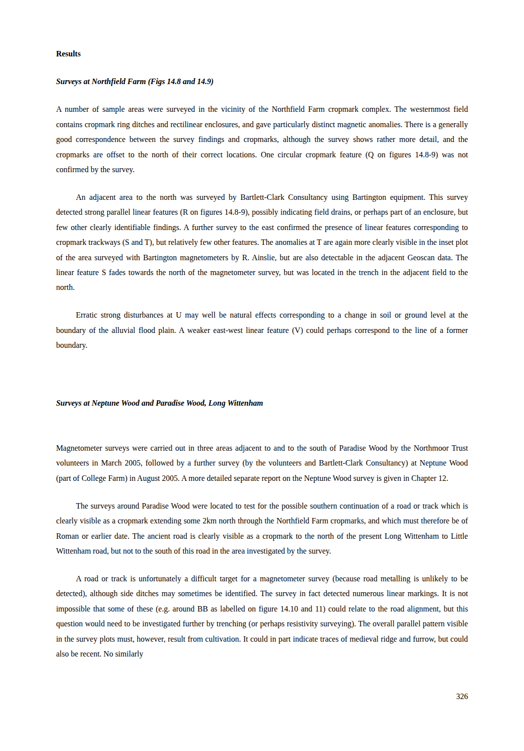Results
Surveys at Northfield Farm (Figs 14.8 and 14.9)
A number of sample areas were surveyed in the vicinity of the Northfield Farm cropmark complex. The westernmost field contains cropmark ring ditches and rectilinear enclosures, and gave particularly distinct magnetic anomalies. There is a generally good correspondence between the survey findings and cropmarks, although the survey shows rather more detail, and the cropmarks are offset to the north of their correct locations. One circular cropmark feature (Q on figures 14.8-9) was not confirmed by the survey.
An adjacent area to the north was surveyed by Bartlett-Clark Consultancy using Bartington equipment. This survey detected strong parallel linear features (R on figures 14.8-9), possibly indicating field drains, or perhaps part of an enclosure, but few other clearly identifiable findings. A further survey to the east confirmed the presence of linear features corresponding to cropmark trackways (S and T), but relatively few other features. The anomalies at T are again more clearly visible in the inset plot of the area surveyed with Bartington magnetometers by R. Ainslie, but are also detectable in the adjacent Geoscan data. The linear feature S fades towards the north of the magnetometer survey, but was located in the trench in the adjacent field to the north.
Erratic strong disturbances at U may well be natural effects corresponding to a change in soil or ground level at the boundary of the alluvial flood plain. A weaker east-west linear feature (V) could perhaps correspond to the line of a former boundary.
Surveys at Neptune Wood and Paradise Wood, Long Wittenham
Magnetometer surveys were carried out in three areas adjacent to and to the south of Paradise Wood by the Northmoor Trust volunteers in March 2005, followed by a further survey (by the volunteers and Bartlett-Clark Consultancy) at Neptune Wood (part of College Farm) in August 2005. A more detailed separate report on the Neptune Wood survey is given in Chapter 12.
The surveys around Paradise Wood were located to test for the possible southern continuation of a road or track which is clearly visible as a cropmark extending some 2km north through the Northfield Farm cropmarks, and which must therefore be of Roman or earlier date. The ancient road is clearly visible as a cropmark to the north of the present Long Wittenham to Little Wittenham road, but not to the south of this road in the area investigated by the survey.
A road or track is unfortunately a difficult target for a magnetometer survey (because road metalling is unlikely to be detected), although side ditches may sometimes be identified. The survey in fact detected numerous linear markings. It is not impossible that some of these (e.g. around BB as labelled on figure 14.10 and 11) could relate to the road alignment, but this question would need to be investigated further by trenching (or perhaps resistivity surveying). The overall parallel pattern visible in the survey plots must, however, result from cultivation. It could in part indicate traces of medieval ridge and furrow, but could also be recent. No similarly
326